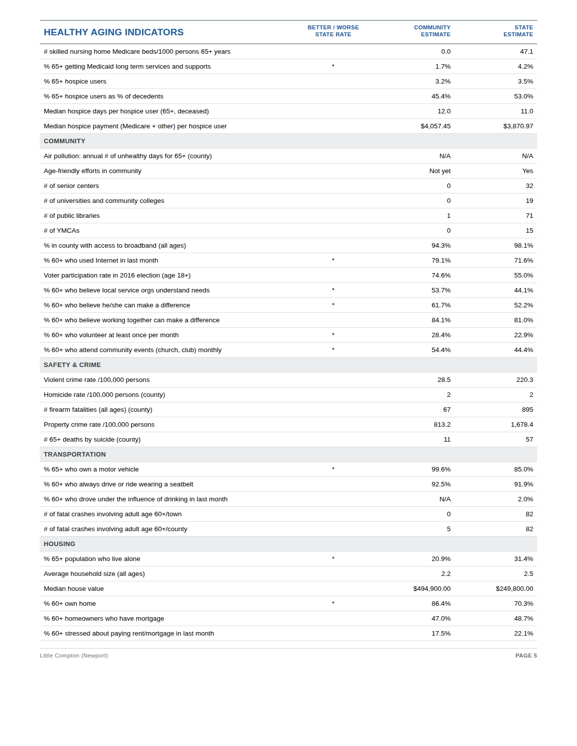| HEALTHY AGING INDICATORS | BETTER / WORSE STATE RATE | COMMUNITY ESTIMATE | STATE ESTIMATE |
| --- | --- | --- | --- |
| # skilled nursing home Medicare beds/1000 persons 65+ years | | 0.0 | 47.1 |
| % 65+ getting Medicaid long term services and supports | * | 1.7% | 4.2% |
| % 65+ hospice users | | 3.2% | 3.5% |
| % 65+ hospice users as % of decedents | | 45.4% | 53.0% |
| Median hospice days per hospice user (65+, deceased) | | 12.0 | 11.0 |
| Median hospice payment (Medicare + other) per hospice user | | $4,057.45 | $3,870.97 |
| COMMUNITY |
| Air pollution: annual # of unhealthy days for 65+ (county) | | N/A | N/A |
| Age-friendly efforts in community | | Not yet | Yes |
| # of senior centers | | 0 | 32 |
| # of universities and community colleges | | 0 | 19 |
| # of public libraries | | 1 | 71 |
| # of YMCAs | | 0 | 15 |
| % in county with access to broadband (all ages) | | 94.3% | 98.1% |
| % 60+ who used Internet in last month | * | 79.1% | 71.6% |
| Voter participation rate in 2016 election (age 18+) | | 74.6% | 55.0% |
| % 60+ who believe local service orgs understand needs | * | 53.7% | 44.1% |
| % 60+ who believe he/she can make a difference | * | 61.7% | 52.2% |
| % 60+ who believe working together can make a difference | | 84.1% | 81.0% |
| % 60+ who volunteer at least once per month | * | 28.4% | 22.9% |
| % 60+ who attend community events (church, club) monthly | * | 54.4% | 44.4% |
| SAFETY & CRIME |
| Violent crime rate /100,000 persons | | 28.5 | 220.3 |
| Homicide rate /100,000 persons (county) | | 2 | 2 |
| # firearm fatalities (all ages) (county) | | 67 | 895 |
| Property crime rate /100,000 persons | | 813.2 | 1,678.4 |
| # 65+ deaths by suicide (county) | | 11 | 57 |
| TRANSPORTATION |
| % 65+ who own a motor vehicle | * | 99.6% | 85.0% |
| % 60+ who always drive or ride wearing a seatbelt | | 92.5% | 91.9% |
| % 60+ who drove under the influence of drinking in last month | | N/A | 2.0% |
| # of fatal crashes involving adult age 60+/town | | 0 | 82 |
| # of fatal crashes involving adult age 60+/county | | 5 | 82 |
| HOUSING |
| % 65+ population who live alone | * | 20.9% | 31.4% |
| Average household size (all ages) | | 2.2 | 2.5 |
| Median house value | | $494,900.00 | $249,800.00 |
| % 60+ own home | * | 86.4% | 70.3% |
| % 60+ homeowners who have mortgage | | 47.0% | 48.7% |
| % 60+ stressed about paying rent/mortgage in last month | | 17.5% | 22.1% |
Little Compton (Newport)
PAGE 5